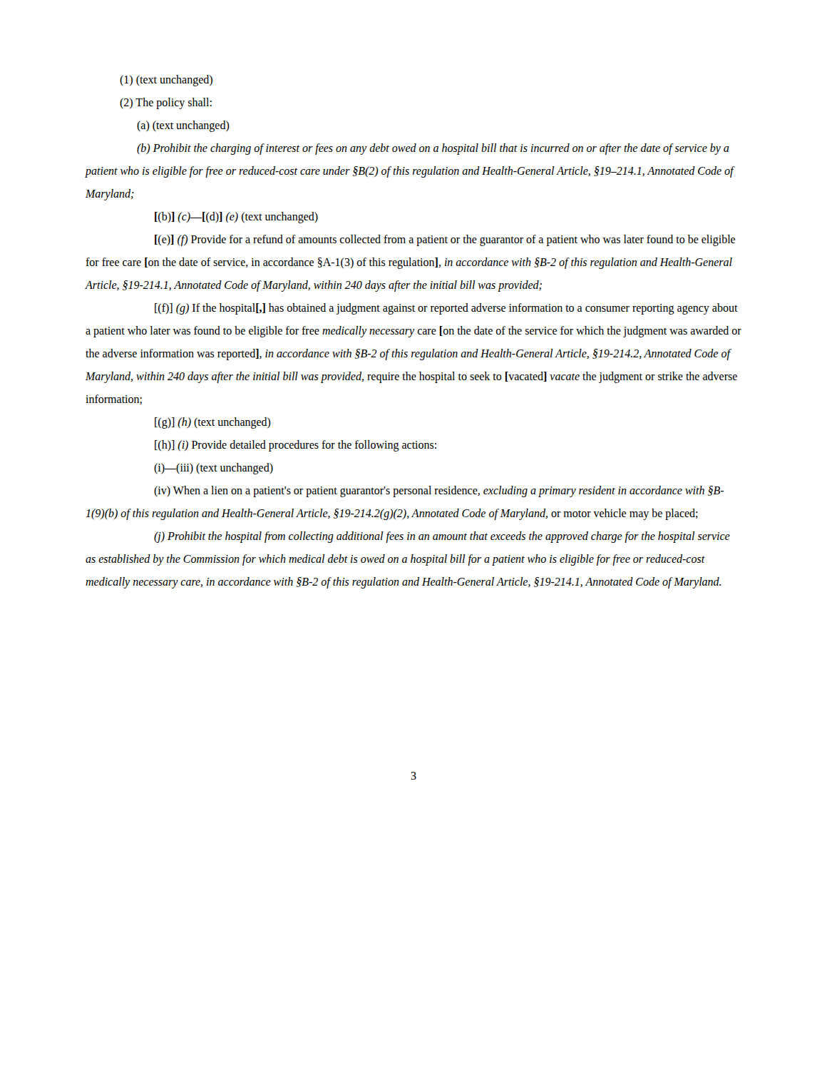(1) (text unchanged)
(2) The policy shall:
(a) (text unchanged)
(b) Prohibit the charging of interest or fees on any debt owed on a hospital bill that is incurred on or after the date of service by a patient who is eligible for free or reduced-cost care under §B(2) of this regulation and Health-General Article, §19–214.1, Annotated Code of Maryland;
[(b)] (c)—[(d)] (e) (text unchanged)
[(e)] (f) Provide for a refund of amounts collected from a patient or the guarantor of a patient who was later found to be eligible for free care [on the date of service, in accordance §A-1(3) of this regulation], in accordance with §B-2 of this regulation and Health-General Article, §19-214.1, Annotated Code of Maryland, within 240 days after the initial bill was provided;
[(f)] (g) If the hospital[,] has obtained a judgment against or reported adverse information to a consumer reporting agency about a patient who later was found to be eligible for free medically necessary care [on the date of the service for which the judgment was awarded or the adverse information was reported], in accordance with §B-2 of this regulation and Health-General Article, §19-214.2, Annotated Code of Maryland, within 240 days after the initial bill was provided, require the hospital to seek to [vacated] vacate the judgment or strike the adverse information;
[(g)] (h) (text unchanged)
[(h)] (i) Provide detailed procedures for the following actions:
(i)—(iii) (text unchanged)
(iv) When a lien on a patient's or patient guarantor's personal residence, excluding a primary resident in accordance with §B-1(9)(b) of this regulation and Health-General Article, §19-214.2(g)(2), Annotated Code of Maryland, or motor vehicle may be placed;
(j) Prohibit the hospital from collecting additional fees in an amount that exceeds the approved charge for the hospital service as established by the Commission for which medical debt is owed on a hospital bill for a patient who is eligible for free or reduced-cost medically necessary care, in accordance with §B-2 of this regulation and Health-General Article, §19-214.1, Annotated Code of Maryland.
3